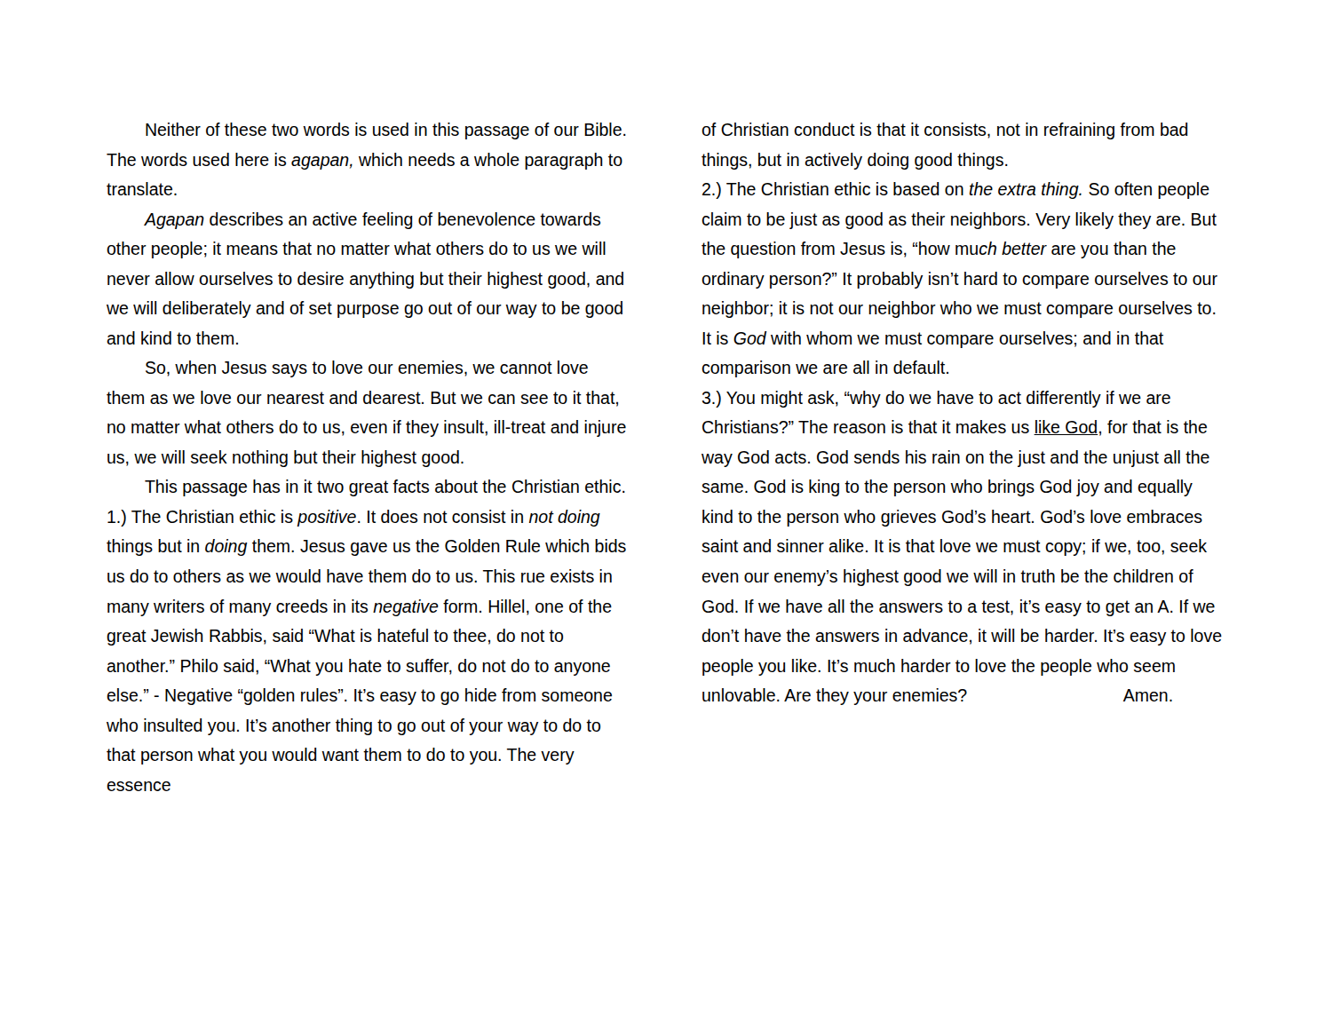Neither of these two words is used in this passage of our Bible. The words used here is agapan, which needs a whole paragraph to translate.
Agapan describes an active feeling of benevolence towards other people; it means that no matter what others do to us we will never allow ourselves to desire anything but their highest good, and we will deliberately and of set purpose go out of our way to be good and kind to them.
So, when Jesus says to love our enemies, we cannot love them as we love our nearest and dearest. But we can see to it that, no matter what others do to us, even if they insult, ill-treat and injure us, we will seek nothing but their highest good.
This passage has in it two great facts about the Christian ethic. 1.) The Christian ethic is positive. It does not consist in not doing things but in doing them. Jesus gave us the Golden Rule which bids us do to others as we would have them do to us. This rue exists in many writers of many creeds in its negative form. Hillel, one of the great Jewish Rabbis, said “What is hateful to thee, do not to another.” Philo said, “What you hate to suffer, do not do to anyone else.” - Negative “golden rules”. It’s easy to go hide from someone who insulted you. It’s another thing to go out of your way to do to that person what you would want them to do to you. The very essence
of Christian conduct is that it consists, not in refraining from bad things, but in actively doing good things.
2.) The Christian ethic is based on the extra thing. So often people claim to be just as good as their neighbors. Very likely they are. But the question from Jesus is, “how much better are you than the ordinary person?” It probably isn’t hard to compare ourselves to our neighbor; it is not our neighbor who we must compare ourselves to. It is God with whom we must compare ourselves; and in that comparison we are all in default.
3.) You might ask, “why do we have to act differently if we are Christians?” The reason is that it makes us like God, for that is the way God acts. God sends his rain on the just and the unjust all the same. God is king to the person who brings God joy and equally kind to the person who grieves God’s heart. God’s love embraces saint and sinner alike. It is that love we must copy; if we, too, seek even our enemy’s highest good we will in truth be the children of God. If we have all the answers to a test, it’s easy to get an A. If we don’t have the answers in advance, it will be harder. It’s easy to love people you like. It’s much harder to love the people who seem unlovable. Are they your enemies?Amen.